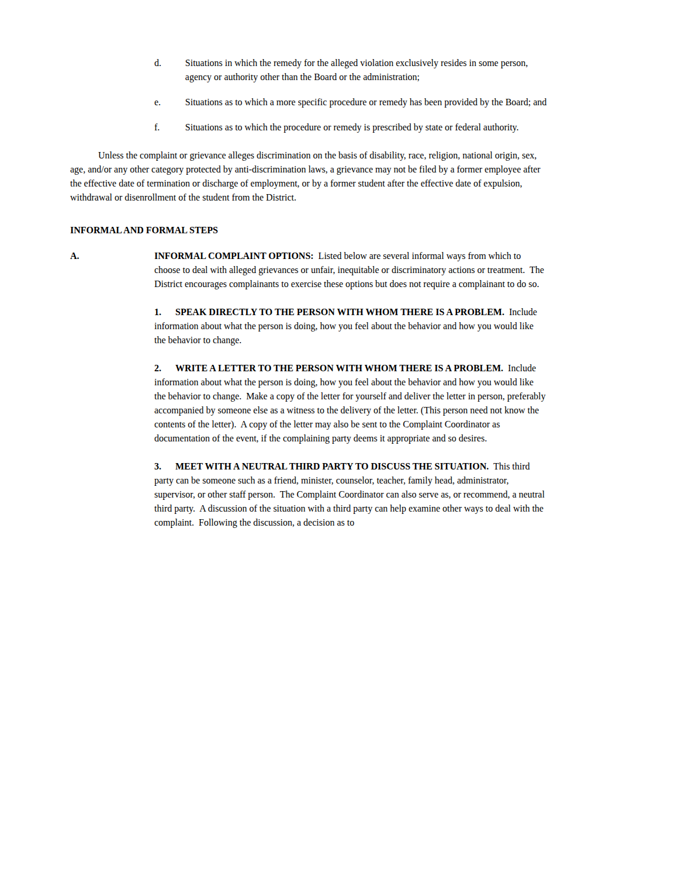d.
Situations in which the remedy for the alleged violation exclusively resides in some person, agency or authority other than the Board or the administration;
e.
Situations as to which a more specific procedure or remedy has been provided by the Board; and
f.
Situations as to which the procedure or remedy is prescribed by state or federal authority.
Unless the complaint or grievance alleges discrimination on the basis of disability, race, religion, national origin, sex, age, and/or any other category protected by anti-discrimination laws, a grievance may not be filed by a former employee after the effective date of termination or discharge of employment, or by a former student after the effective date of expulsion, withdrawal or disenrollment of the student from the District.
Informal and Formal Steps
A.
INFORMAL COMPLAINT OPTIONS: Listed below are several informal ways from which to choose to deal with alleged grievances or unfair, inequitable or discriminatory actions or treatment. The District encourages complainants to exercise these options but does not require a complainant to do so.
1. SPEAK DIRECTLY TO THE PERSON WITH WHOM THERE IS A PROBLEM. Include information about what the person is doing, how you feel about the behavior and how you would like the behavior to change.
2. WRITE A LETTER TO THE PERSON WITH WHOM THERE IS A PROBLEM. Include information about what the person is doing, how you feel about the behavior and how you would like the behavior to change. Make a copy of the letter for yourself and deliver the letter in person, preferably accompanied by someone else as a witness to the delivery of the letter. (This person need not know the contents of the letter). A copy of the letter may also be sent to the Complaint Coordinator as documentation of the event, if the complaining party deems it appropriate and so desires.
3. MEET WITH A NEUTRAL THIRD PARTY TO DISCUSS THE SITUATION. This third party can be someone such as a friend, minister, counselor, teacher, family head, administrator, supervisor, or other staff person. The Complaint Coordinator can also serve as, or recommend, a neutral third party. A discussion of the situation with a third party can help examine other ways to deal with the complaint. Following the discussion, a decision as to